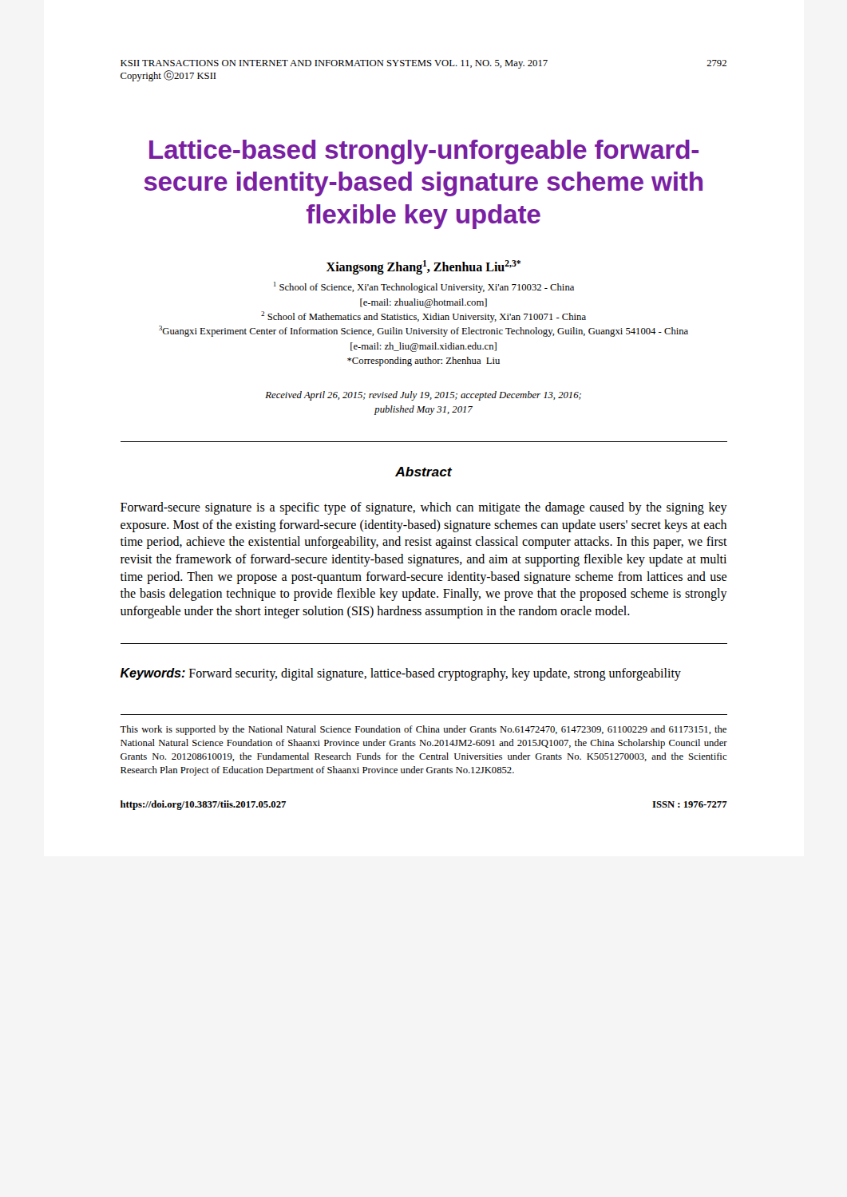KSII TRANSACTIONS ON INTERNET AND INFORMATION SYSTEMS VOL. 11, NO. 5, May. 2017
2792
Copyright ⓒ2017 KSII
Lattice-based strongly-unforgeable forward-secure identity-based signature scheme with flexible key update
Xiangsong Zhang1, Zhenhua Liu2,3*
1 School of Science, Xi'an Technological University, Xi'an 710032 - China
[e-mail: zhualiu@hotmail.com]
2 School of Mathematics and Statistics, Xidian University, Xi'an 710071 - China
3Guangxi Experiment Center of Information Science, Guilin University of Electronic Technology, Guilin, Guangxi 541004 - China
[e-mail: zh_liu@mail.xidian.edu.cn]
*Corresponding author: Zhenhua Liu
Received April 26, 2015; revised July 19, 2015; accepted December 13, 2016;
published May 31, 2017
Abstract
Forward-secure signature is a specific type of signature, which can mitigate the damage caused by the signing key exposure. Most of the existing forward-secure (identity-based) signature schemes can update users' secret keys at each time period, achieve the existential unforgeability, and resist against classical computer attacks. In this paper, we first revisit the framework of forward-secure identity-based signatures, and aim at supporting flexible key update at multi time period. Then we propose a post-quantum forward-secure identity-based signature scheme from lattices and use the basis delegation technique to provide flexible key update. Finally, we prove that the proposed scheme is strongly unforgeable under the short integer solution (SIS) hardness assumption in the random oracle model.
Keywords: Forward security, digital signature, lattice-based cryptography, key update, strong unforgeability
This work is supported by the National Natural Science Foundation of China under Grants No.61472470, 61472309, 61100229 and 61173151, the National Natural Science Foundation of Shaanxi Province under Grants No.2014JM2-6091 and 2015JQ1007, the China Scholarship Council under Grants No. 201208610019, the Fundamental Research Funds for the Central Universities under Grants No. K5051270003, and the Scientific Research Plan Project of Education Department of Shaanxi Province under Grants No.12JK0852.
https://doi.org/10.3837/tiis.2017.05.027
ISSN : 1976-7277